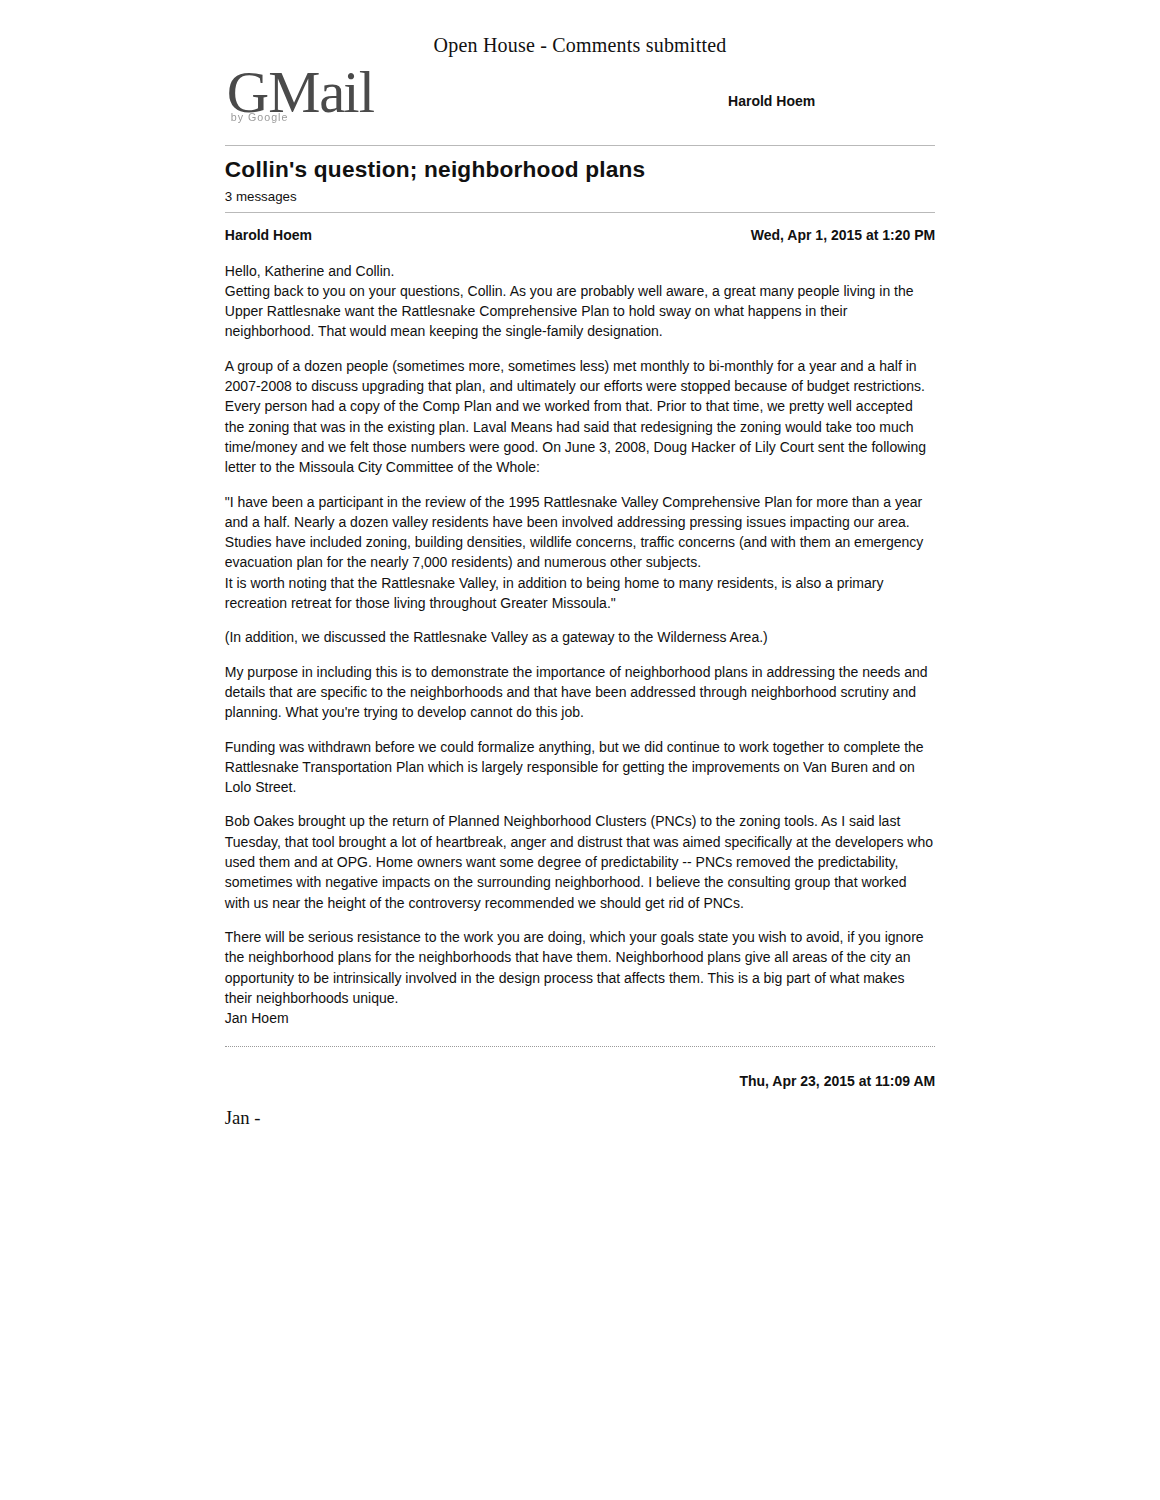Open House - Comments submitted
GMail by Google
Harold Hoem
Collin's question; neighborhood plans
3 messages
Harold Hoem Wed, Apr 1, 2015 at 1:20 PM
Hello, Katherine and Collin.
Getting back to you on your questions, Collin. As you are probably well aware, a great many people living in the Upper Rattlesnake want the Rattlesnake Comprehensive Plan to hold sway on what happens in their neighborhood. That would mean keeping the single-family designation.
A group of a dozen people (sometimes more, sometimes less) met monthly to bi-monthly for a year and a half in 2007-2008 to discuss upgrading that plan, and ultimately our efforts were stopped because of budget restrictions. Every person had a copy of the Comp Plan and we worked from that. Prior to that time, we pretty well accepted the zoning that was in the existing plan. Laval Means had said that redesigning the zoning would take too much time/money and we felt those numbers were good. On June 3, 2008, Doug Hacker of Lily Court sent the following letter to the Missoula City Committee of the Whole:
"I have been a participant in the review of the 1995 Rattlesnake Valley Comprehensive Plan for more than a year and a half. Nearly a dozen valley residents have been involved addressing pressing issues impacting our area. Studies have included zoning, building densities, wildlife concerns, traffic concerns (and with them an emergency evacuation plan for the nearly 7,000 residents) and numerous other subjects.
It is worth noting that the Rattlesnake Valley, in addition to being home to many residents, is also a primary recreation retreat for those living throughout Greater Missoula."
(In addition, we discussed the Rattlesnake Valley as a gateway to the Wilderness Area.)
My purpose in including this is to demonstrate the importance of neighborhood plans in addressing the needs and details that are specific to the neighborhoods and that have been addressed through neighborhood scrutiny and planning. What you're trying to develop cannot do this job.
Funding was withdrawn before we could formalize anything, but we did continue to work together to complete the Rattlesnake Transportation Plan which is largely responsible for getting the improvements on Van Buren and on Lolo Street.
Bob Oakes brought up the return of Planned Neighborhood Clusters (PNCs) to the zoning tools. As I said last Tuesday, that tool brought a lot of heartbreak, anger and distrust that was aimed specifically at the developers who used them and at OPG. Home owners want some degree of predictability -- PNCs removed the predictability, sometimes with negative impacts on the surrounding neighborhood. I believe the consulting group that worked with us near the height of the controversy recommended we should get rid of PNCs.
There will be serious resistance to the work you are doing, which your goals state you wish to avoid, if you ignore the neighborhood plans for the neighborhoods that have them. Neighborhood plans give all areas of the city an opportunity to be intrinsically involved in the design process that affects them. This is a big part of what makes their neighborhoods unique.
Jan Hoem
Thu, Apr 23, 2015 at 11:09 AM
Jan -